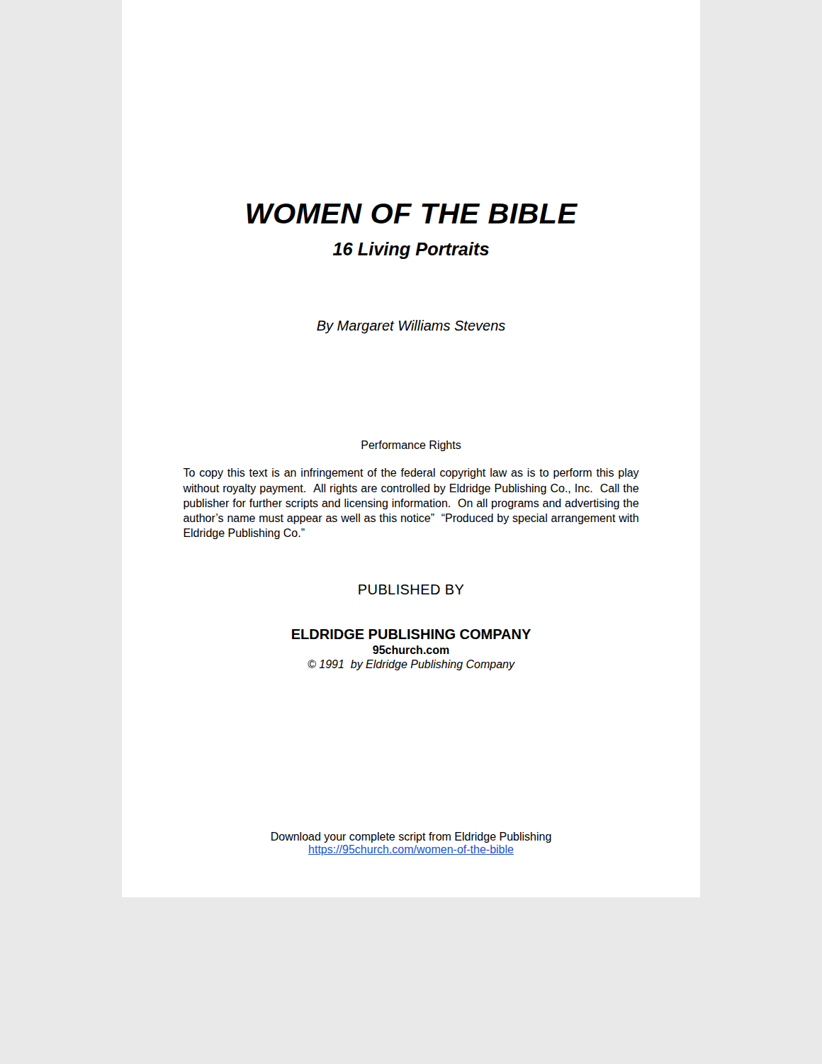WOMEN OF THE BIBLE
16 Living Portraits
By Margaret Williams Stevens
Performance Rights
To copy this text is an infringement of the federal copyright law as is to perform this play without royalty payment. All rights are controlled by Eldridge Publishing Co., Inc. Call the publisher for further scripts and licensing information. On all programs and advertising the author’s name must appear as well as this notice” “Produced by special arrangement with Eldridge Publishing Co.”
PUBLISHED BY
ELDRIDGE PUBLISHING COMPANY
95church.com
© 1991 by Eldridge Publishing Company
Download your complete script from Eldridge Publishing
https://95church.com/women-of-the-bible